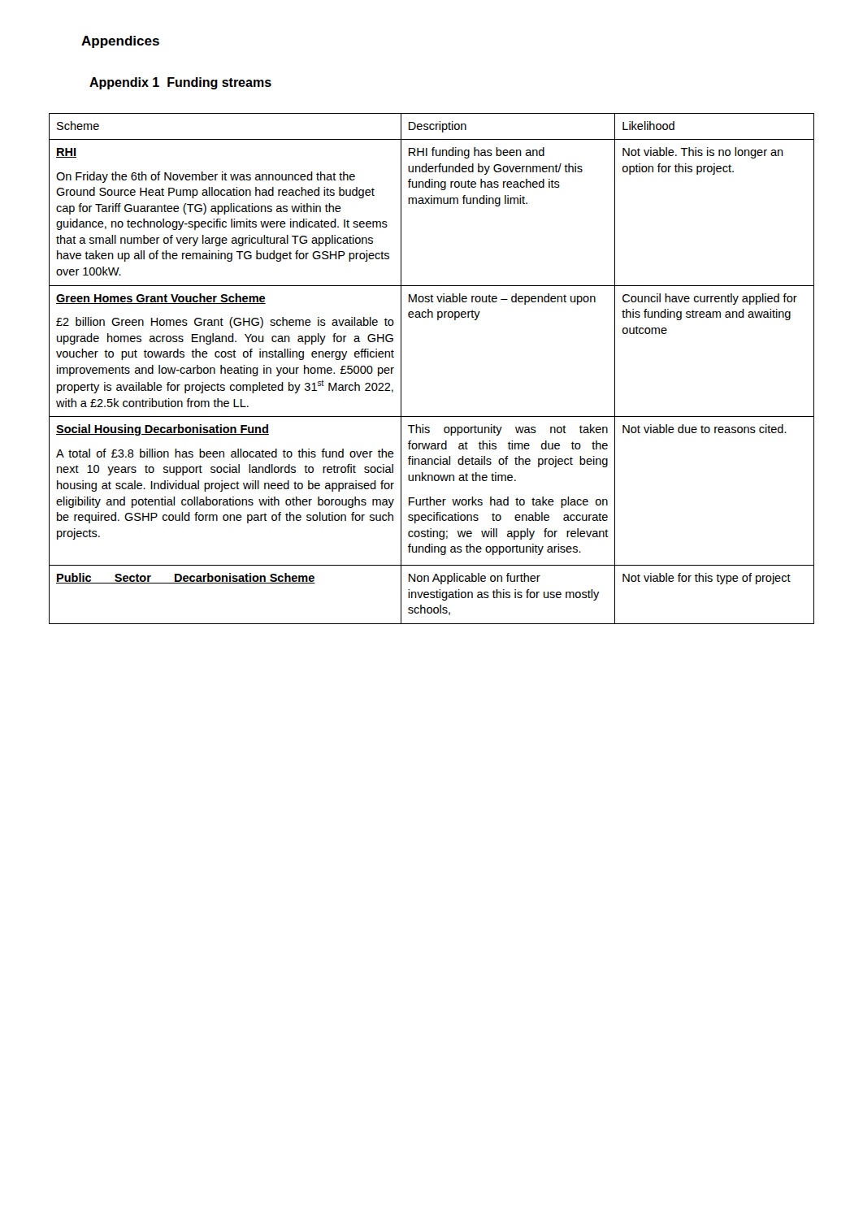Appendices
Appendix 1 Funding streams
| Scheme | Description | Likelihood |
| --- | --- | --- |
| RHI On Friday the 6th of November it was announced that the Ground Source Heat Pump allocation had reached its budget cap for Tariff Guarantee (TG) applications as within the guidance, no technology-specific limits were indicated. It seems that a small number of very large agricultural TG applications have taken up all of the remaining TG budget for GSHP projects over 100kW. | RHI funding has been and underfunded by Government/ this funding route has reached its maximum funding limit. | Not viable. This is no longer an option for this project. |
| Green Homes Grant Voucher Scheme £2 billion Green Homes Grant (GHG) scheme is available to upgrade homes across England. You can apply for a GHG voucher to put towards the cost of installing energy efficient improvements and low-carbon heating in your home. £5000 per property is available for projects completed by 31 st March 2022, with a £2.5k contribution from the LL. | Most viable route – dependent upon each property | Council have currently applied for this funding stream and awaiting outcome |
| Social Housing Decarbonisation Fund A total of £3.8 billion has been allocated to this fund over the next 10 years to support social landlords to retrofit social housing at scale. Individual project will need to be appraised for eligibility and potential collaborations with other boroughs may be required. GSHP could form one part of the solution for such projects. | This opportunity was not taken forward at this time due to the financial details of the project being unknown at the time. Further works had to take place on specifications to enable accurate costing; we will apply for relevant funding as the opportunity arises. | Not viable due to reasons cited. |
| Public Sector Decarbonisation Scheme | Non Applicable on further investigation as this is for use mostly schools, | Not viable for this type of project |